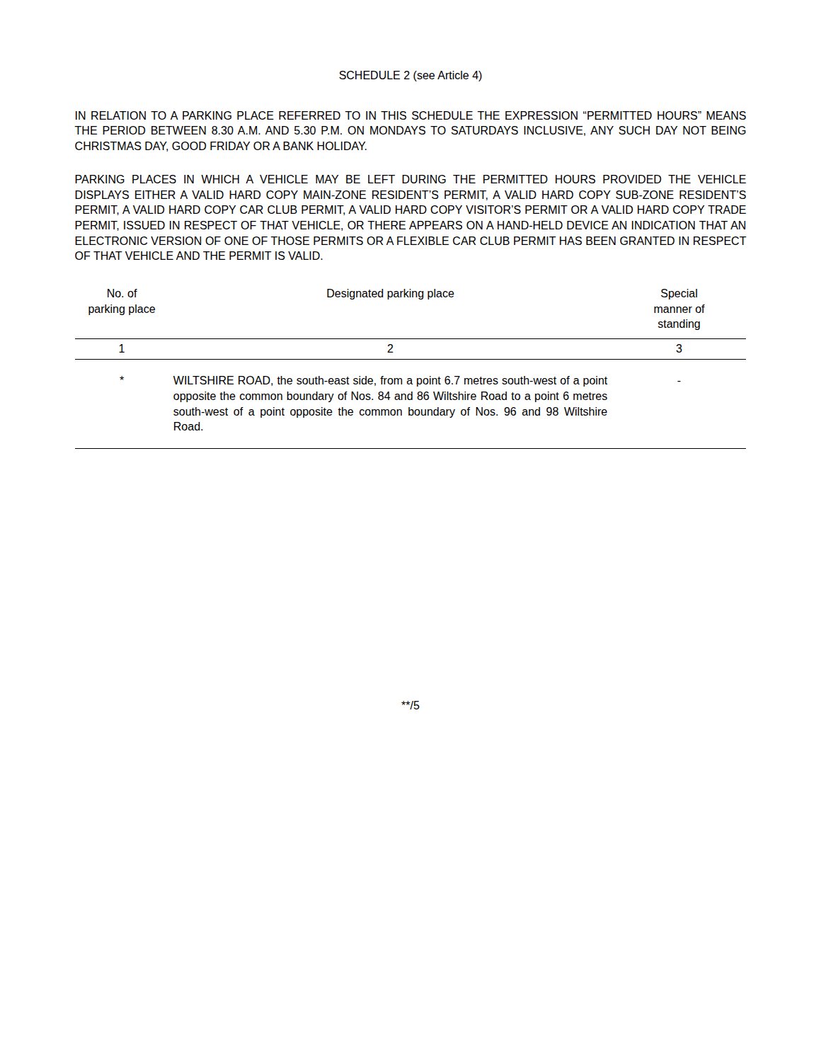SCHEDULE 2 (see Article 4)
IN RELATION TO A PARKING PLACE REFERRED TO IN THIS SCHEDULE THE EXPRESSION “PERMITTED HOURS” MEANS THE PERIOD BETWEEN 8.30 A.M. AND 5.30 P.M. ON MONDAYS TO SATURDAYS INCLUSIVE, ANY SUCH DAY NOT BEING CHRISTMAS DAY, GOOD FRIDAY OR A BANK HOLIDAY.
PARKING PLACES IN WHICH A VEHICLE MAY BE LEFT DURING THE PERMITTED HOURS PROVIDED THE VEHICLE DISPLAYS EITHER A VALID HARD COPY MAIN-ZONE RESIDENT’S PERMIT, A VALID HARD COPY SUB-ZONE RESIDENT’S PERMIT, A VALID HARD COPY CAR CLUB PERMIT, A VALID HARD COPY VISITOR’S PERMIT OR A VALID HARD COPY TRADE PERMIT, ISSUED IN RESPECT OF THAT VEHICLE, OR THERE APPEARS ON A HAND-HELD DEVICE AN INDICATION THAT AN ELECTRONIC VERSION OF ONE OF THOSE PERMITS OR A FLEXIBLE CAR CLUB PERMIT HAS BEEN GRANTED IN RESPECT OF THAT VEHICLE AND THE PERMIT IS VALID.
| No. of parking place | Designated parking place | Special manner of standing |
| --- | --- | --- |
| 1 | 2 | 3 |
| * | WILTSHIRE ROAD, the south-east side, from a point 6.7 metres south-west of a point opposite the common boundary of Nos. 84 and 86 Wiltshire Road to a point 6 metres south-west of a point opposite the common boundary of Nos. 96 and 98 Wiltshire Road. | - |
**/5